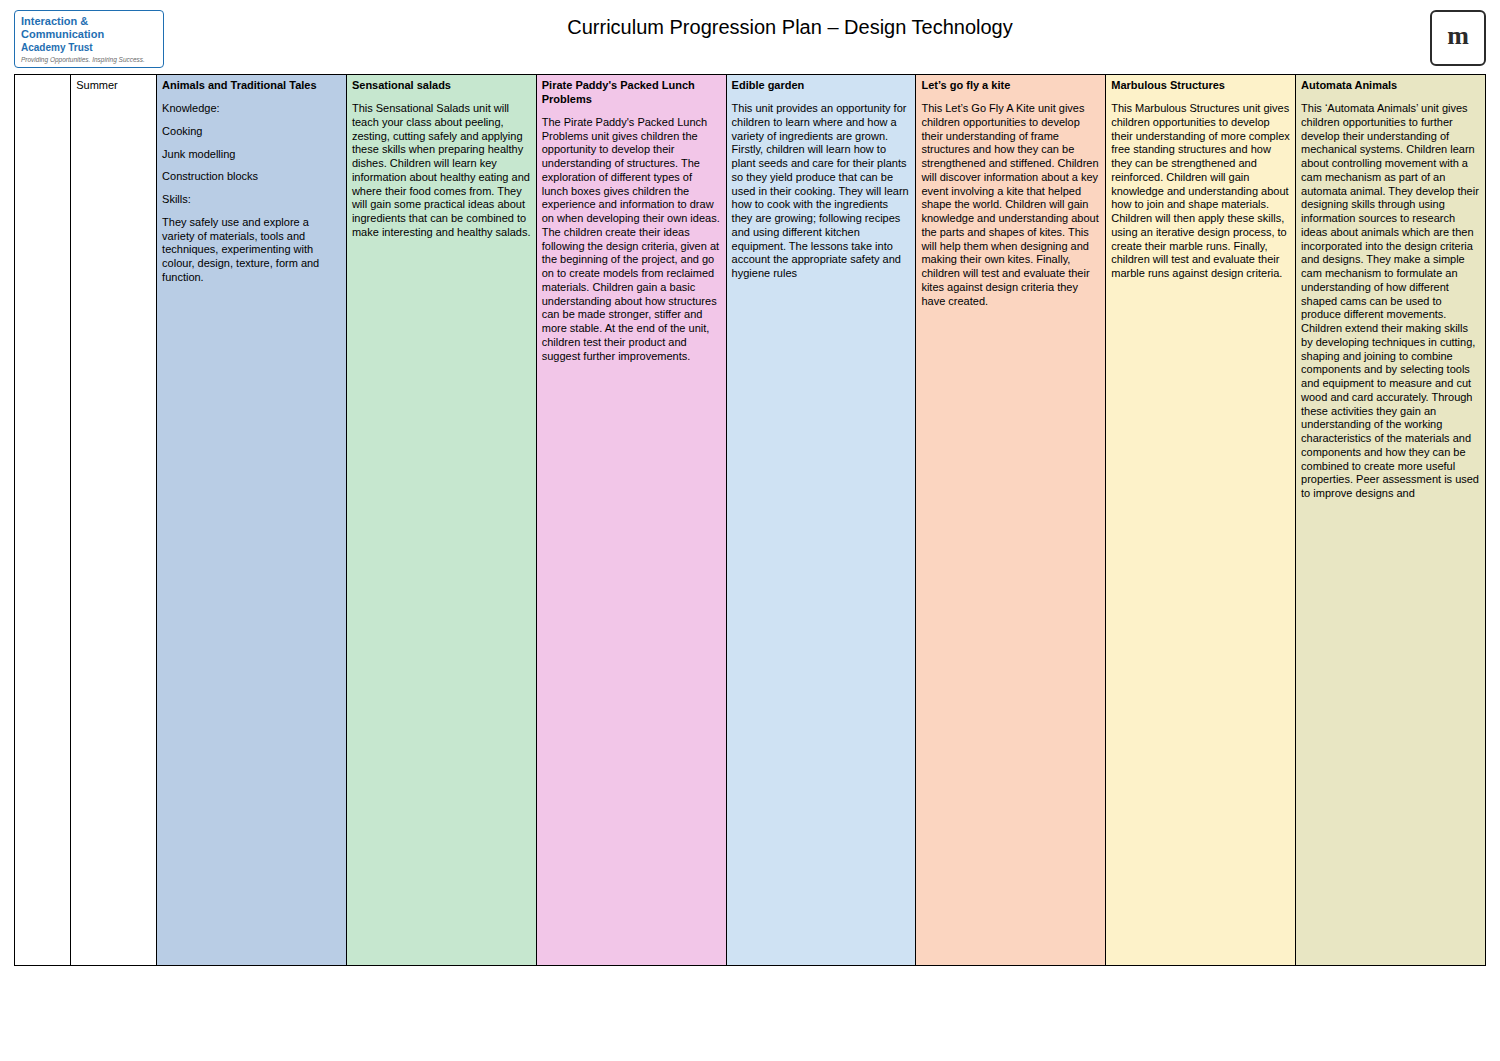Interaction &
Communication Academy Trust Providing Opportunities. Inspiring Success.
Curriculum Progression Plan – Design Technology
m
| | Summer | Animals and Traditional Tales Knowledge: Cooking Junk modelling Construction blocks Skills: They safely use and explore a variety of materials, tools and techniques, experimenting with colour, design, texture, form and function. | Sensational salads This Sensational Salads unit will teach your class about peeling, zesting, cutting safely and applying these skills when preparing healthy dishes. Children will learn key information about healthy eating and where their food comes from. They will gain some practical ideas about ingredients that can be combined to make interesting and healthy salads. | Pirate Paddy's Packed Lunch Problems The Pirate Paddy's Packed Lunch Problems unit gives children the opportunity to develop their understanding of structures. The exploration of different types of lunch boxes gives children the experience and information to draw on when developing their own ideas. The children create their ideas following the design criteria, given at the beginning of the project, and go on to create models from reclaimed materials. Children gain a basic understanding about how structures can be made stronger, stiffer and more stable. At the end of the unit, children test their product and suggest further improvements. | Edible garden This unit provides an opportunity for children to learn where and how a variety of ingredients are grown. Firstly, children will learn how to plant seeds and care for their plants so they yield produce that can be used in their cooking. They will learn how to cook with the ingredients they are growing; following recipes and using different kitchen equipment. The lessons take into account the appropriate safety and hygiene rules | Let’s go fly a kite This Let’s Go Fly A Kite unit gives children opportunities to develop their understanding of frame structures and how they can be strengthened and stiffened. Children will discover information about a key event involving a kite that helped shape the world. Children will gain knowledge and understanding about the parts and shapes of kites. This will help them when designing and making their own kites. Finally, children will test and evaluate their kites against design criteria they have created. | Marbulous Structures This Marbulous Structures unit gives children opportunities to develop their understanding of more complex free standing structures and how they can be strengthened and reinforced. Children will gain knowledge and understanding about how to join and shape materials. Children will then apply these skills, using an iterative design process, to create their marble runs. Finally, children will test and evaluate their marble runs against design criteria. | Automata Animals This ‘Automata Animals’ unit gives children opportunities to further develop their understanding of mechanical systems. Children learn about controlling movement with a cam mechanism as part of an automata animal. They develop their designing skills through using information sources to research ideas about animals which are then incorporated into the design criteria and designs. They make a simple cam mechanism to formulate an understanding of how different shaped cams can be used to produce different movements. Children extend their making skills by developing techniques in cutting, shaping and joining to combine components and by selecting tools and equipment to measure and cut wood and card accurately. Through these activities they gain an understanding of the working characteristics of the materials and components and how they can be combined to create more useful properties. Peer assessment is used to improve designs and |